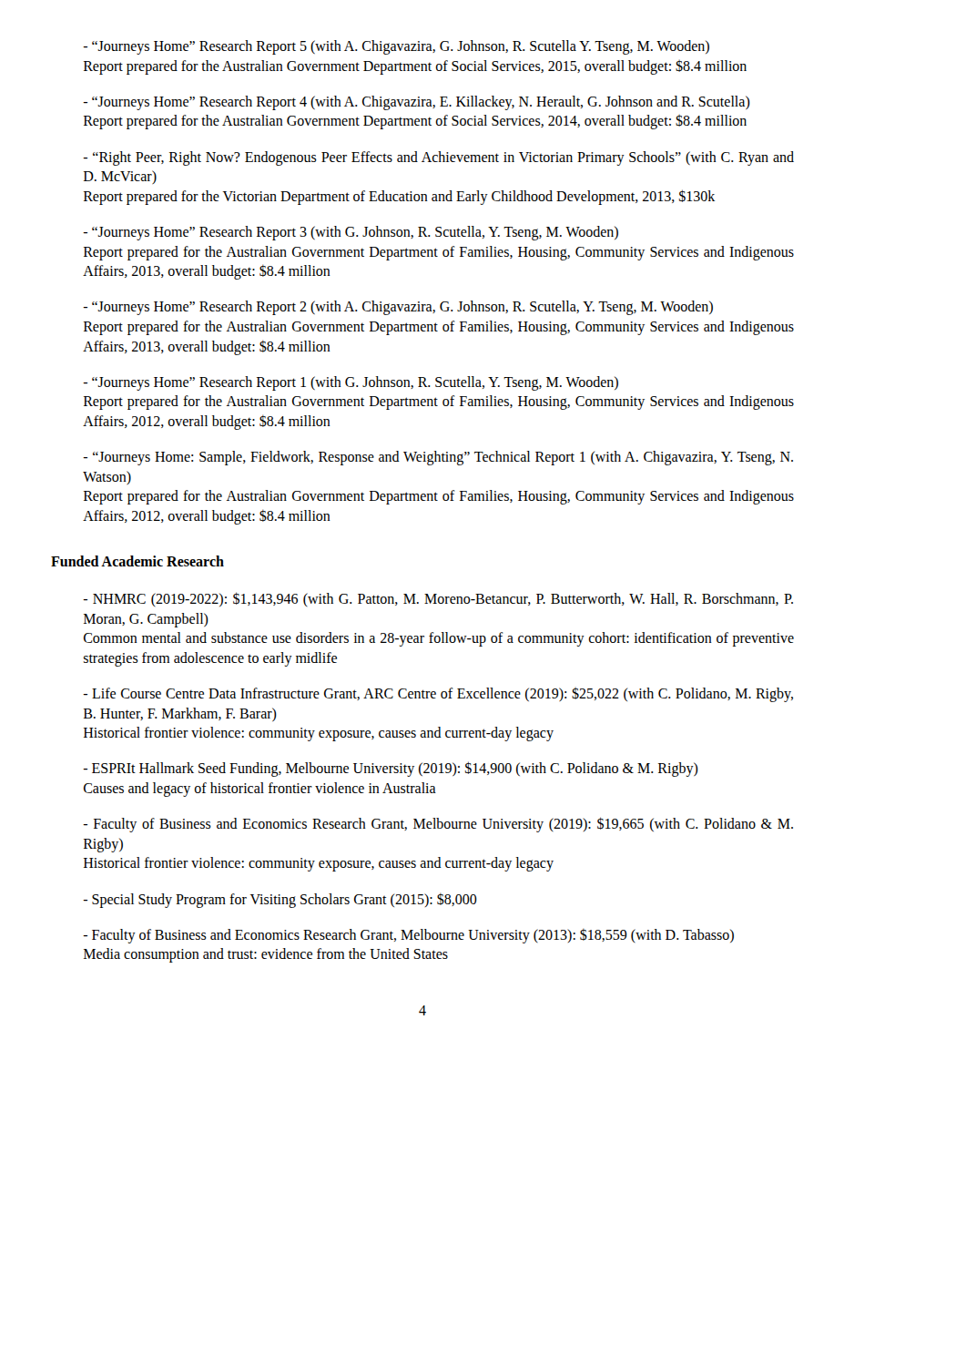- “Journeys Home” Research Report 5 (with A. Chigavazira, G. Johnson, R. Scutella Y. Tseng, M. Wooden)
Report prepared for the Australian Government Department of Social Services, 2015, overall budget: $8.4 million
- “Journeys Home” Research Report 4 (with A. Chigavazira, E. Killackey, N. Herault, G. Johnson and R. Scutella)
Report prepared for the Australian Government Department of Social Services, 2014, overall budget: $8.4 million
- “Right Peer, Right Now? Endogenous Peer Effects and Achievement in Victorian Primary Schools” (with C. Ryan and D. McVicar)
Report prepared for the Victorian Department of Education and Early Childhood Development, 2013, $130k
- “Journeys Home” Research Report 3 (with G. Johnson, R. Scutella, Y. Tseng, M. Wooden)
Report prepared for the Australian Government Department of Families, Housing, Community Services and Indigenous Affairs, 2013, overall budget: $8.4 million
- “Journeys Home” Research Report 2 (with A. Chigavazira, G. Johnson, R. Scutella, Y. Tseng, M. Wooden)
Report prepared for the Australian Government Department of Families, Housing, Community Services and Indigenous Affairs, 2013, overall budget: $8.4 million
- “Journeys Home” Research Report 1 (with G. Johnson, R. Scutella, Y. Tseng, M. Wooden)
Report prepared for the Australian Government Department of Families, Housing, Community Services and Indigenous Affairs, 2012, overall budget: $8.4 million
- “Journeys Home: Sample, Fieldwork, Response and Weighting” Technical Report 1 (with A. Chigavazira, Y. Tseng, N. Watson)
Report prepared for the Australian Government Department of Families, Housing, Community Services and Indigenous Affairs, 2012, overall budget: $8.4 million
Funded Academic Research
- NHMRC (2019-2022): $1,143,946 (with G. Patton, M. Moreno-Betancur, P. Butterworth, W. Hall, R. Borschmann, P. Moran, G. Campbell)
Common mental and substance use disorders in a 28-year follow-up of a community cohort: identification of preventive strategies from adolescence to early midlife
- Life Course Centre Data Infrastructure Grant, ARC Centre of Excellence (2019): $25,022 (with C. Polidano, M. Rigby, B. Hunter, F. Markham, F. Barar)
Historical frontier violence: community exposure, causes and current-day legacy
- ESPRIt Hallmark Seed Funding, Melbourne University (2019): $14,900 (with C. Polidano & M. Rigby)
Causes and legacy of historical frontier violence in Australia
- Faculty of Business and Economics Research Grant, Melbourne University (2019): $19,665 (with C. Polidano & M. Rigby)
Historical frontier violence: community exposure, causes and current-day legacy
- Special Study Program for Visiting Scholars Grant (2015): $8,000
- Faculty of Business and Economics Research Grant, Melbourne University (2013): $18,559 (with D. Tabasso)
Media consumption and trust: evidence from the United States
4